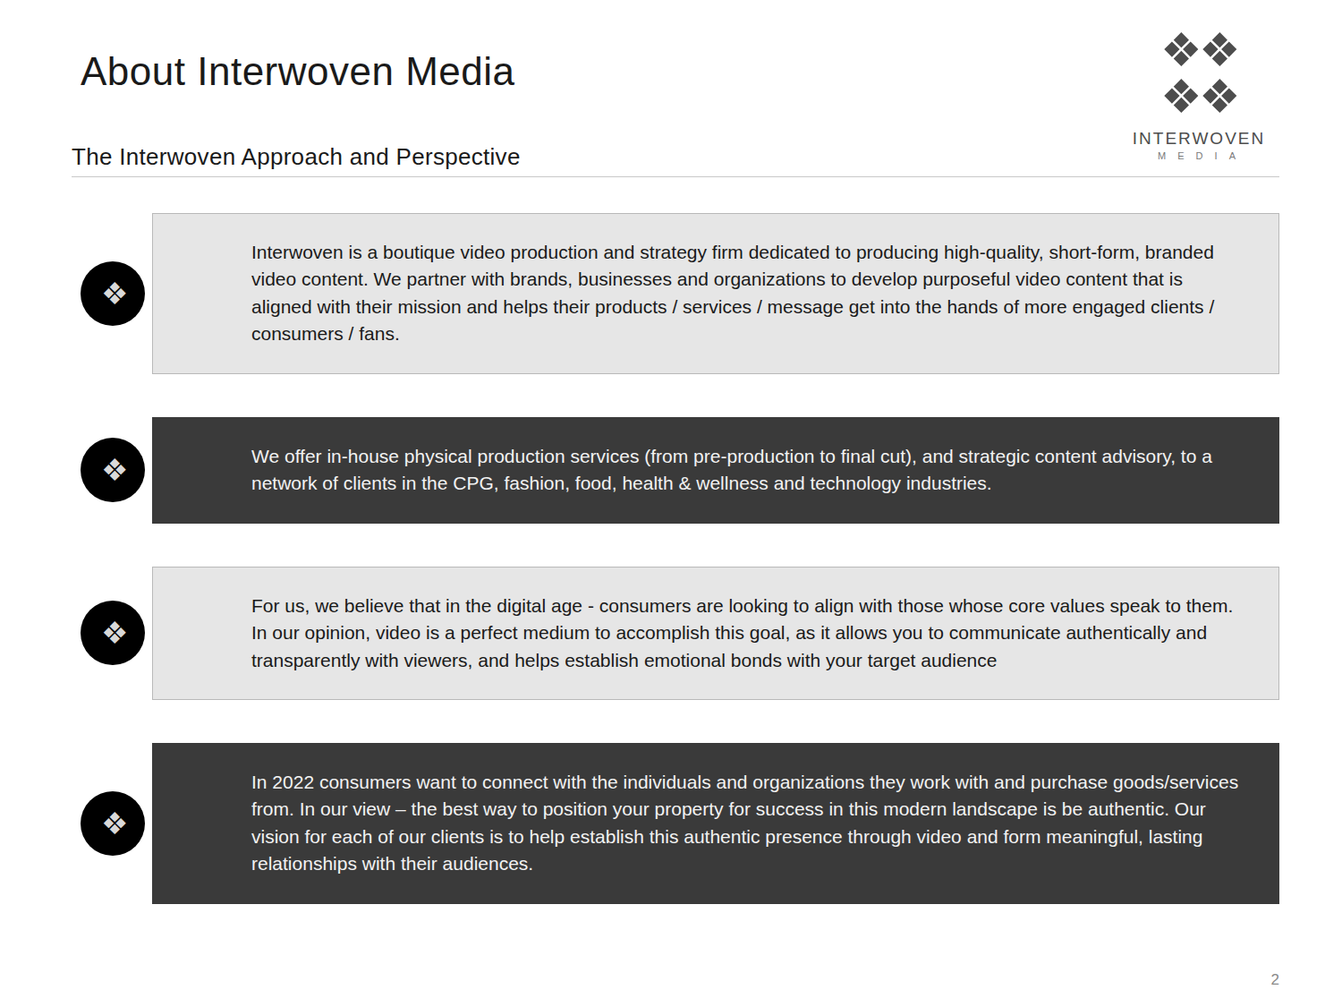❖❖
❖❖
INTERWOVEN
M E D I A
About Interwoven Media
The Interwoven Approach and Perspective
❖
Interwoven is a boutique video production and strategy firm dedicated to producing high-quality, short-form, branded video content. We partner with brands, businesses and organizations to develop purposeful video content that is aligned with their mission and helps their products / services / message get into the hands of more engaged clients / consumers / fans.
❖
We offer in-house physical production services (from pre-production to final cut), and strategic content advisory, to a network of clients in the CPG, fashion, food, health & wellness and technology industries.
❖
For us, we believe that in the digital age - consumers are looking to align with those whose core values speak to them. In our opinion, video is a perfect medium to accomplish this goal, as it allows you to communicate authentically and transparently with viewers, and helps establish emotional bonds with your target audience
❖
In 2022 consumers want to connect with the individuals and organizations they work with and purchase goods/services from. In our view – the best way to position your property for success in this modern landscape is be authentic. Our vision for each of our clients is to help establish this authentic presence through video and form meaningful, lasting relationships with their audiences.
2